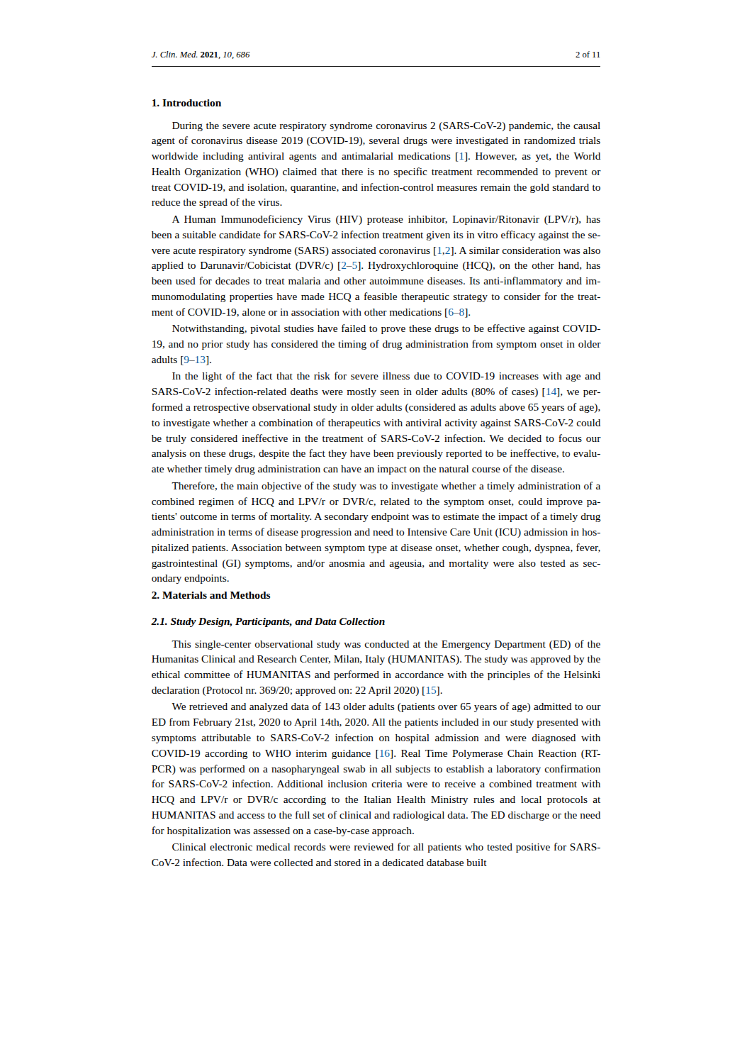J. Clin. Med. 2021, 10, 686
2 of 11
1. Introduction
During the severe acute respiratory syndrome coronavirus 2 (SARS-CoV-2) pandemic, the causal agent of coronavirus disease 2019 (COVID-19), several drugs were investigated in randomized trials worldwide including antiviral agents and antimalarial medications [1]. However, as yet, the World Health Organization (WHO) claimed that there is no specific treatment recommended to prevent or treat COVID-19, and isolation, quarantine, and infection-control measures remain the gold standard to reduce the spread of the virus.
A Human Immunodeficiency Virus (HIV) protease inhibitor, Lopinavir/Ritonavir (LPV/r), has been a suitable candidate for SARS-CoV-2 infection treatment given its in vitro efficacy against the severe acute respiratory syndrome (SARS) associated coronavirus [1,2]. A similar consideration was also applied to Darunavir/Cobicistat (DVR/c) [2–5]. Hydroxychloroquine (HCQ), on the other hand, has been used for decades to treat malaria and other autoimmune diseases. Its anti-inflammatory and immunomodulating properties have made HCQ a feasible therapeutic strategy to consider for the treatment of COVID-19, alone or in association with other medications [6–8].
Notwithstanding, pivotal studies have failed to prove these drugs to be effective against COVID-19, and no prior study has considered the timing of drug administration from symptom onset in older adults [9–13].
In the light of the fact that the risk for severe illness due to COVID-19 increases with age and SARS-CoV-2 infection-related deaths were mostly seen in older adults (80% of cases) [14], we performed a retrospective observational study in older adults (considered as adults above 65 years of age), to investigate whether a combination of therapeutics with antiviral activity against SARS-CoV-2 could be truly considered ineffective in the treatment of SARS-CoV-2 infection. We decided to focus our analysis on these drugs, despite the fact they have been previously reported to be ineffective, to evaluate whether timely drug administration can have an impact on the natural course of the disease.
Therefore, the main objective of the study was to investigate whether a timely administration of a combined regimen of HCQ and LPV/r or DVR/c, related to the symptom onset, could improve patients' outcome in terms of mortality. A secondary endpoint was to estimate the impact of a timely drug administration in terms of disease progression and need to Intensive Care Unit (ICU) admission in hospitalized patients. Association between symptom type at disease onset, whether cough, dyspnea, fever, gastrointestinal (GI) symptoms, and/or anosmia and ageusia, and mortality were also tested as secondary endpoints.
2. Materials and Methods
2.1. Study Design, Participants, and Data Collection
This single-center observational study was conducted at the Emergency Department (ED) of the Humanitas Clinical and Research Center, Milan, Italy (HUMANITAS). The study was approved by the ethical committee of HUMANITAS and performed in accordance with the principles of the Helsinki declaration (Protocol nr. 369/20; approved on: 22 April 2020) [15].
We retrieved and analyzed data of 143 older adults (patients over 65 years of age) admitted to our ED from February 21st, 2020 to April 14th, 2020. All the patients included in our study presented with symptoms attributable to SARS-CoV-2 infection on hospital admission and were diagnosed with COVID-19 according to WHO interim guidance [16]. Real Time Polymerase Chain Reaction (RT-PCR) was performed on a nasopharyngeal swab in all subjects to establish a laboratory confirmation for SARS-CoV-2 infection. Additional inclusion criteria were to receive a combined treatment with HCQ and LPV/r or DVR/c according to the Italian Health Ministry rules and local protocols at HUMANITAS and access to the full set of clinical and radiological data. The ED discharge or the need for hospitalization was assessed on a case-by-case approach.
Clinical electronic medical records were reviewed for all patients who tested positive for SARS-CoV-2 infection. Data were collected and stored in a dedicated database built